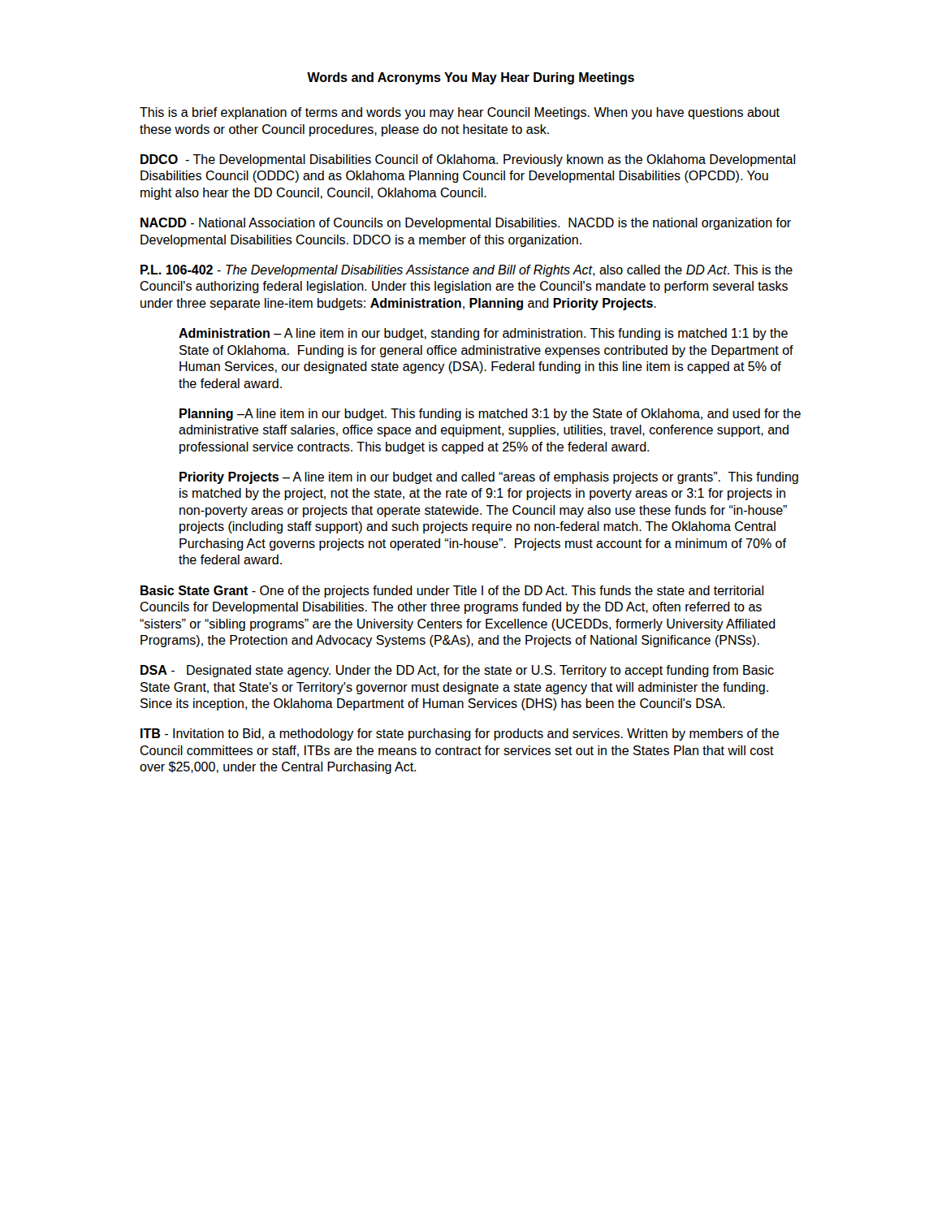Words and Acronyms You May Hear During Meetings
This is a brief explanation of terms and words you may hear Council Meetings. When you have questions about these words or other Council procedures, please do not hesitate to ask.
DDCO - The Developmental Disabilities Council of Oklahoma. Previously known as the Oklahoma Developmental Disabilities Council (ODDC) and as Oklahoma Planning Council for Developmental Disabilities (OPCDD). You might also hear the DD Council, Council, Oklahoma Council.
NACDD - National Association of Councils on Developmental Disabilities. NACDD is the national organization for Developmental Disabilities Councils. DDCO is a member of this organization.
P.L. 106-402 - The Developmental Disabilities Assistance and Bill of Rights Act, also called the DD Act. This is the Council's authorizing federal legislation. Under this legislation are the Council's mandate to perform several tasks under three separate line-item budgets: Administration, Planning and Priority Projects.
Administration – A line item in our budget, standing for administration. This funding is matched 1:1 by the State of Oklahoma. Funding is for general office administrative expenses contributed by the Department of Human Services, our designated state agency (DSA). Federal funding in this line item is capped at 5% of the federal award.
Planning –A line item in our budget. This funding is matched 3:1 by the State of Oklahoma, and used for the administrative staff salaries, office space and equipment, supplies, utilities, travel, conference support, and professional service contracts. This budget is capped at 25% of the federal award.
Priority Projects – A line item in our budget and called “areas of emphasis projects or grants”. This funding is matched by the project, not the state, at the rate of 9:1 for projects in poverty areas or 3:1 for projects in non-poverty areas or projects that operate statewide. The Council may also use these funds for “in-house” projects (including staff support) and such projects require no non-federal match. The Oklahoma Central Purchasing Act governs projects not operated “in-house”. Projects must account for a minimum of 70% of the federal award.
Basic State Grant - One of the projects funded under Title I of the DD Act. This funds the state and territorial Councils for Developmental Disabilities. The other three programs funded by the DD Act, often referred to as “sisters” or “sibling programs” are the University Centers for Excellence (UCEDDs, formerly University Affiliated Programs), the Protection and Advocacy Systems (P&As), and the Projects of National Significance (PNSs).
DSA - Designated state agency. Under the DD Act, for the state or U.S. Territory to accept funding from Basic State Grant, that State's or Territory's governor must designate a state agency that will administer the funding. Since its inception, the Oklahoma Department of Human Services (DHS) has been the Council's DSA.
ITB - Invitation to Bid, a methodology for state purchasing for products and services. Written by members of the Council committees or staff, ITBs are the means to contract for services set out in the States Plan that will cost over $25,000, under the Central Purchasing Act.